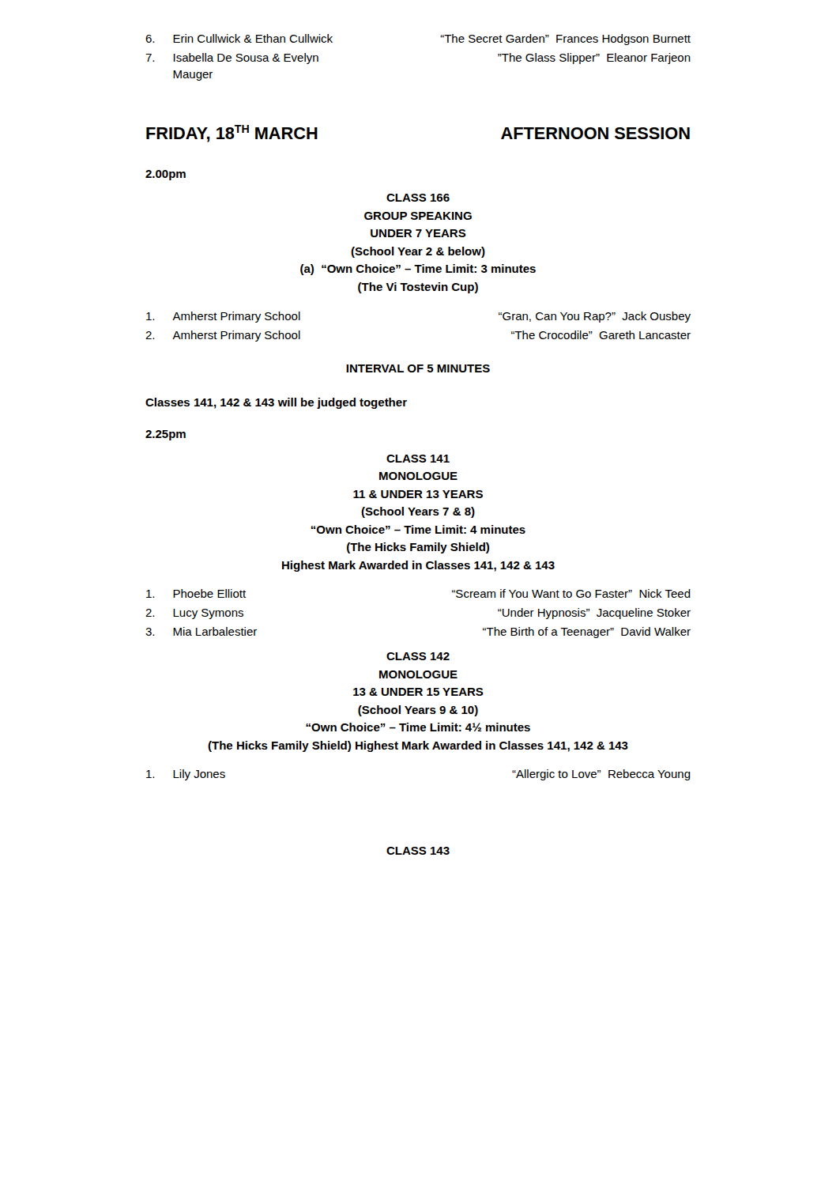6. Erin Cullwick & Ethan Cullwick “The Secret Garden” Frances Hodgson Burnett
7. Isabella De Sousa & Evelyn Mauger ”The Glass Slipper” Eleanor Farjeon
FRIDAY, 18TH MARCH AFTERNOON SESSION
2.00pm
CLASS 166
GROUP SPEAKING
UNDER 7 YEARS
(School Year 2 & below)
(a) “Own Choice” – Time Limit: 3 minutes
(The Vi Tostevin Cup)
1. Amherst Primary School “Gran, Can You Rap?” Jack Ousbey
2. Amherst Primary School “The Crocodile” Gareth Lancaster
INTERVAL OF 5 MINUTES
Classes 141, 142 & 143 will be judged together
2.25pm
CLASS 141
MONOLOGUE
11 & UNDER 13 YEARS
(School Years 7 & 8)
“Own Choice” – Time Limit: 4 minutes
(The Hicks Family Shield)
Highest Mark Awarded in Classes 141, 142 & 143
1. Phoebe Elliott “Scream if You Want to Go Faster” Nick Teed
2. Lucy Symons “Under Hypnosis” Jacqueline Stoker
3. Mia Larbalestier “The Birth of a Teenager” David Walker
CLASS 142
MONOLOGUE
13 & UNDER 15 YEARS
(School Years 9 & 10)
“Own Choice” – Time Limit: 4½ minutes
(The Hicks Family Shield) Highest Mark Awarded in Classes 141, 142 & 143
1. Lily Jones “Allergic to Love” Rebecca Young
CLASS 143